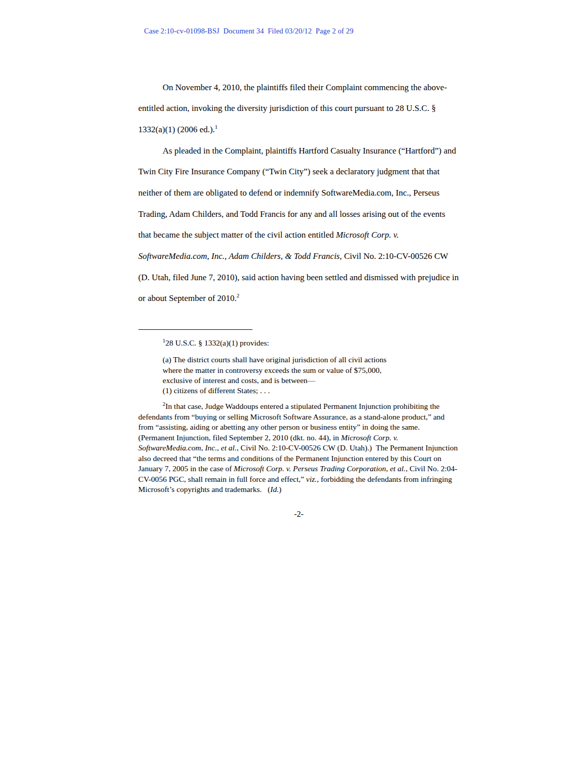Case 2:10-cv-01098-BSJ Document 34 Filed 03/20/12 Page 2 of 29
On November 4, 2010, the plaintiffs filed their Complaint commencing the above-entitled action, invoking the diversity jurisdiction of this court pursuant to 28 U.S.C. § 1332(a)(1) (2006 ed.).1
As pleaded in the Complaint, plaintiffs Hartford Casualty Insurance (“Hartford”) and Twin City Fire Insurance Company (“Twin City”) seek a declaratory judgment that that neither of them are obligated to defend or indemnify SoftwareMedia.com, Inc., Perseus Trading, Adam Childers, and Todd Francis for any and all losses arising out of the events that became the subject matter of the civil action entitled Microsoft Corp. v. SoftwareMedia.com, Inc., Adam Childers, & Todd Francis, Civil No. 2:10-CV-00526 CW (D. Utah, filed June 7, 2010), said action having been settled and dismissed with prejudice in or about September of 2010.2
128 U.S.C. § 1332(a)(1) provides:
(a) The district courts shall have original jurisdiction of all civil actions
where the matter in controversy exceeds the sum or value of $75,000,
exclusive of interest and costs, and is between—
(1) citizens of different States; . . .
2 In that case, Judge Waddoups entered a stipulated Permanent Injunction prohibiting the defendants from “buying or selling Microsoft Software Assurance, as a stand-alone product,” and from “assisting, aiding or abetting any other person or business entity” in doing the same. (Permanent Injunction, filed September 2, 2010 (dkt. no. 44), in Microsoft Corp. v. SoftwareMedia.com, Inc., et al., Civil No. 2:10-CV-00526 CW (D. Utah).) The Permanent Injunction also decreed that “the terms and conditions of the Permanent Injunction entered by this Court on January 7, 2005 in the case of Microsoft Corp. v. Perseus Trading Corporation, et al., Civil No. 2:04-CV-0056 PGC, shall remain in full force and effect,” viz., forbidding the defendants from infringing Microsoft’s copyrights and trademarks. (Id.)
-2-